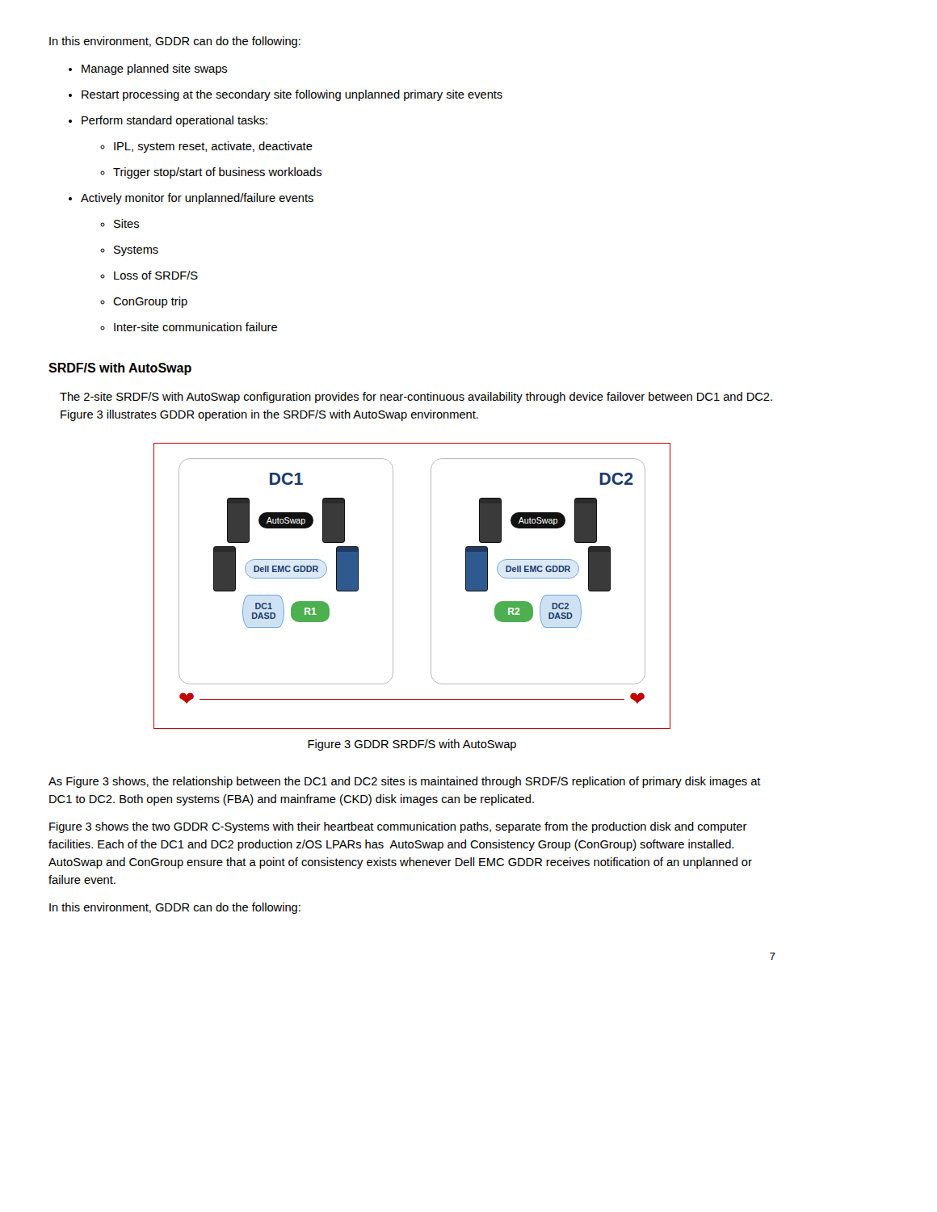In this environment, GDDR can do the following:
Manage planned site swaps
Restart processing at the secondary site following unplanned primary site events
Perform standard operational tasks:
IPL, system reset, activate, deactivate
Trigger stop/start of business workloads
Actively monitor for unplanned/failure events
Sites
Systems
Loss of SRDF/S
ConGroup trip
Inter-site communication failure
SRDF/S with AutoSwap
The 2-site SRDF/S with AutoSwap configuration provides for near-continuous availability through device failover between DC1 and DC2. Figure 3 illustrates GDDR operation in the SRDF/S with AutoSwap environment.
DC1
AutoSwap
Dell EMC GDDR
DC1
DASD R1
DC2
AutoSwap
Dell EMC GDDR
R2 DC2
DASD
❤ ❤
Figure 3 GDDR SRDF/S with AutoSwap
As Figure 3 shows, the relationship between the DC1 and DC2 sites is maintained through SRDF/S replication of primary disk images at DC1 to DC2. Both open systems (FBA) and mainframe (CKD) disk images can be replicated.
Figure 3 shows the two GDDR C-Systems with their heartbeat communication paths, separate from the production disk and computer facilities. Each of the DC1 and DC2 production z/OS LPARs has AutoSwap and Consistency Group (ConGroup) software installed. AutoSwap and ConGroup ensure that a point of consistency exists whenever Dell EMC GDDR receives notification of an unplanned or failure event.
In this environment, GDDR can do the following:
7